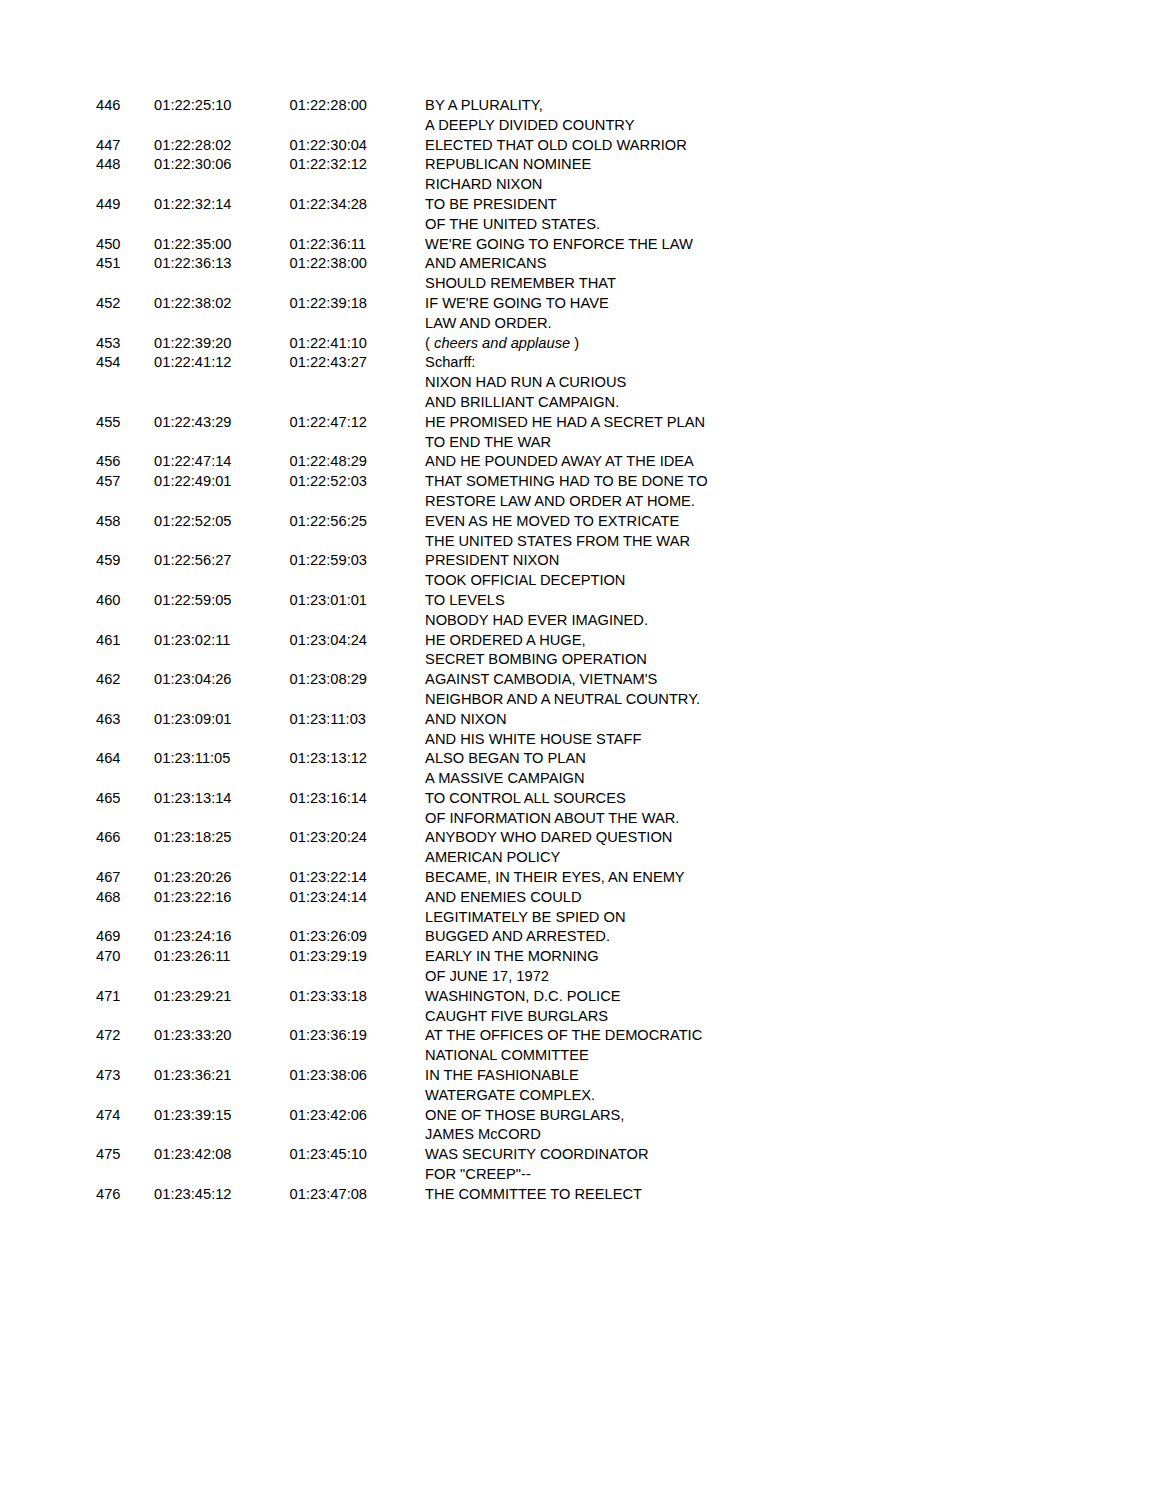| 446 | 01:22:25:10 | 01:22:28:00 | BY A PLURALITY, A DEEPLY DIVIDED COUNTRY |
| 447 | 01:22:28:02 | 01:22:30:04 | ELECTED THAT OLD COLD WARRIOR |
| 448 | 01:22:30:06 | 01:22:32:12 | REPUBLICAN NOMINEE RICHARD NIXON |
| 449 | 01:22:32:14 | 01:22:34:28 | TO BE PRESIDENT OF THE UNITED STATES. |
| 450 | 01:22:35:00 | 01:22:36:11 | WE'RE GOING TO ENFORCE THE LAW |
| 451 | 01:22:36:13 | 01:22:38:00 | AND AMERICANS SHOULD REMEMBER THAT |
| 452 | 01:22:38:02 | 01:22:39:18 | IF WE'RE GOING TO HAVE LAW AND ORDER. |
| 453 | 01:22:39:20 | 01:22:41:10 | ( cheers and applause ) |
| 454 | 01:22:41:12 | 01:22:43:27 | Scharff: NIXON HAD RUN A CURIOUS AND BRILLIANT CAMPAIGN. |
| 455 | 01:22:43:29 | 01:22:47:12 | HE PROMISED HE HAD A SECRET PLAN TO END THE WAR |
| 456 | 01:22:47:14 | 01:22:48:29 | AND HE POUNDED AWAY AT THE IDEA |
| 457 | 01:22:49:01 | 01:22:52:03 | THAT SOMETHING HAD TO BE DONE TO RESTORE LAW AND ORDER AT HOME. |
| 458 | 01:22:52:05 | 01:22:56:25 | EVEN AS HE MOVED TO EXTRICATE THE UNITED STATES FROM THE WAR |
| 459 | 01:22:56:27 | 01:22:59:03 | PRESIDENT NIXON TOOK OFFICIAL DECEPTION |
| 460 | 01:22:59:05 | 01:23:01:01 | TO LEVELS NOBODY HAD EVER IMAGINED. |
| 461 | 01:23:02:11 | 01:23:04:24 | HE ORDERED A HUGE, SECRET BOMBING OPERATION |
| 462 | 01:23:04:26 | 01:23:08:29 | AGAINST CAMBODIA, VIETNAM'S NEIGHBOR AND A NEUTRAL COUNTRY. |
| 463 | 01:23:09:01 | 01:23:11:03 | AND NIXON AND HIS WHITE HOUSE STAFF |
| 464 | 01:23:11:05 | 01:23:13:12 | ALSO BEGAN TO PLAN A MASSIVE CAMPAIGN |
| 465 | 01:23:13:14 | 01:23:16:14 | TO CONTROL ALL SOURCES OF INFORMATION ABOUT THE WAR. |
| 466 | 01:23:18:25 | 01:23:20:24 | ANYBODY WHO DARED QUESTION AMERICAN POLICY |
| 467 | 01:23:20:26 | 01:23:22:14 | BECAME, IN THEIR EYES, AN ENEMY |
| 468 | 01:23:22:16 | 01:23:24:14 | AND ENEMIES COULD LEGITIMATELY BE SPIED ON |
| 469 | 01:23:24:16 | 01:23:26:09 | BUGGED AND ARRESTED. |
| 470 | 01:23:26:11 | 01:23:29:19 | EARLY IN THE MORNING OF JUNE 17, 1972 |
| 471 | 01:23:29:21 | 01:23:33:18 | WASHINGTON, D.C. POLICE CAUGHT FIVE BURGLARS |
| 472 | 01:23:33:20 | 01:23:36:19 | AT THE OFFICES OF THE DEMOCRATIC NATIONAL COMMITTEE |
| 473 | 01:23:36:21 | 01:23:38:06 | IN THE FASHIONABLE WATERGATE COMPLEX. |
| 474 | 01:23:39:15 | 01:23:42:06 | ONE OF THOSE BURGLARS, JAMES McCORD |
| 475 | 01:23:42:08 | 01:23:45:10 | WAS SECURITY COORDINATOR FOR "CREEP"-- |
| 476 | 01:23:45:12 | 01:23:47:08 | THE COMMITTEE TO REELECT |